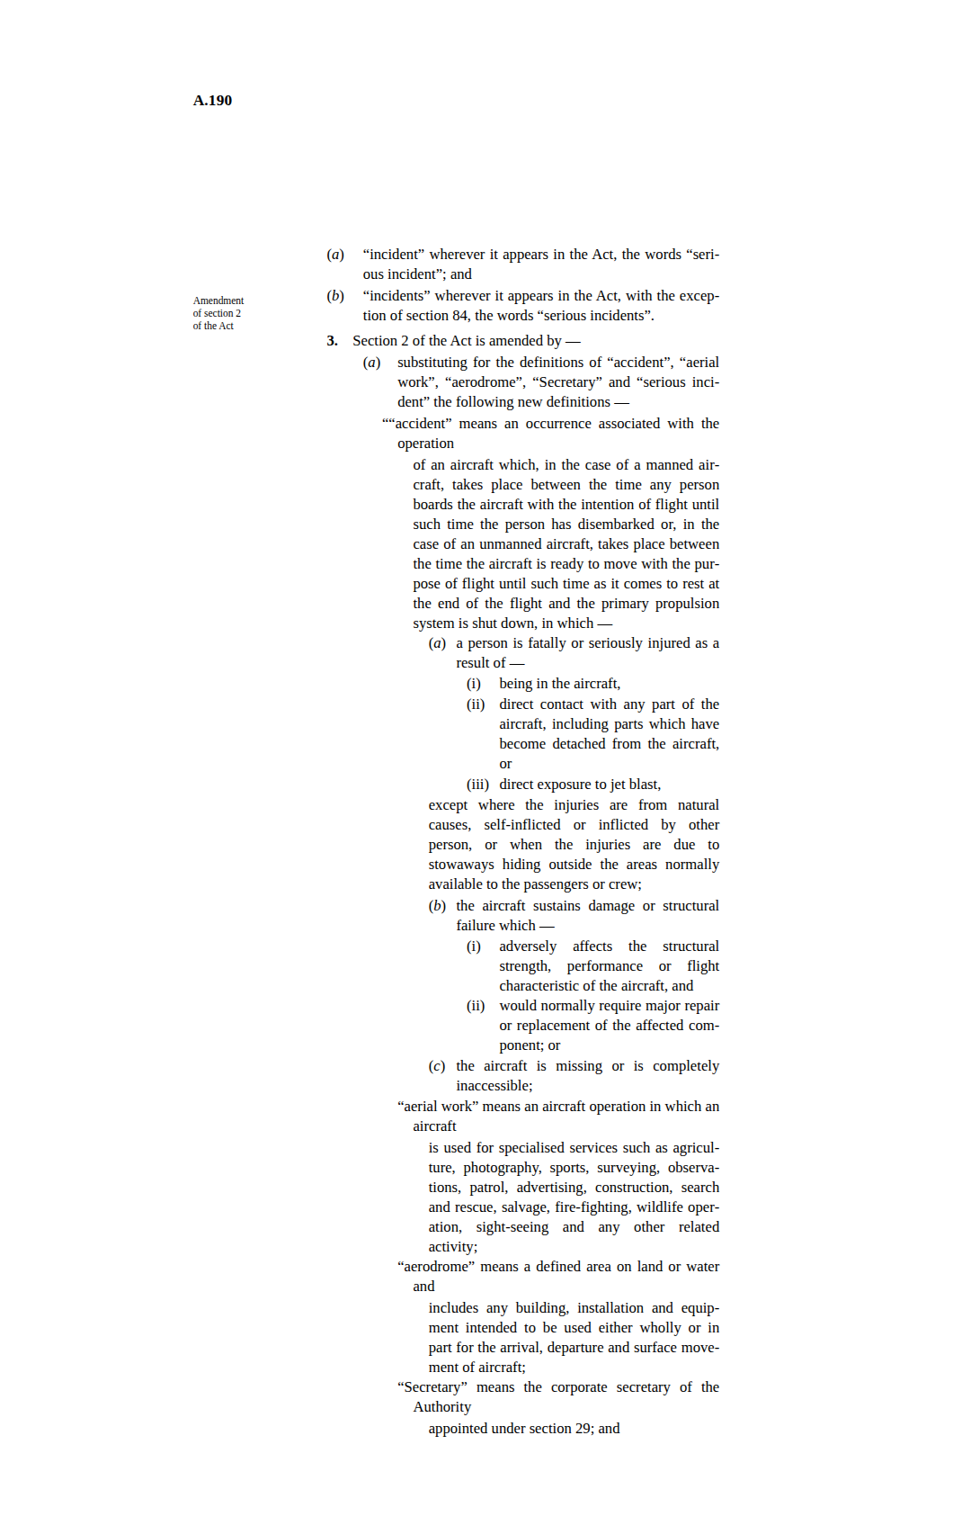A.190
Amendment
of section 2
of the Act
(a) “incident” wherever it appears in the Act, the words “serious incident”; and
(b) “incidents” wherever it appears in the Act, with the exception of section 84, the words “serious incidents”.
3. Section 2 of the Act is amended by —
(a) substituting for the definitions of “accident”, “aerial work”, “aerodrome”, “Secretary” and “serious incident” the following new definitions —
““accident” means an occurrence associated with the operation
of an aircraft which, in the case of a manned aircraft, takes place between the time any person boards the aircraft with the intention of flight until such time the person has disembarked or, in the case of an unmanned aircraft, takes place between the time the aircraft is ready to move with the purpose of flight until such time as it comes to rest at the end of the flight and the primary propulsion system is shut down, in which —
(a) a person is fatally or seriously injured as a result of —
(i) being in the aircraft,
(ii) direct contact with any part of the aircraft, including parts which have become detached from the aircraft, or
(iii) direct exposure to jet blast,
except where the injuries are from natural causes, self-inflicted or inflicted by other person, or when the injuries are due to stowaways hiding outside the areas normally available to the passengers or crew;
(b) the aircraft sustains damage or structural failure which —
(i) adversely affects the structural strength, performance or flight characteristic of the aircraft, and
(ii) would normally require major repair or replacement of the affected component; or
(c) the aircraft is missing or is completely inaccessible;
“aerial work” means an aircraft operation in which an aircraft
is used for specialised services such as agriculture, photography, sports, surveying, observations, patrol, advertising, construction, search and rescue, salvage, fire-fighting, wildlife operation, sight-seeing and any other related activity;
“aerodrome” means a defined area on land or water and
includes any building, installation and equipment intended to be used either wholly or in part for the arrival, departure and surface movement of aircraft;
“Secretary” means the corporate secretary of the Authority
appointed under section 29; and